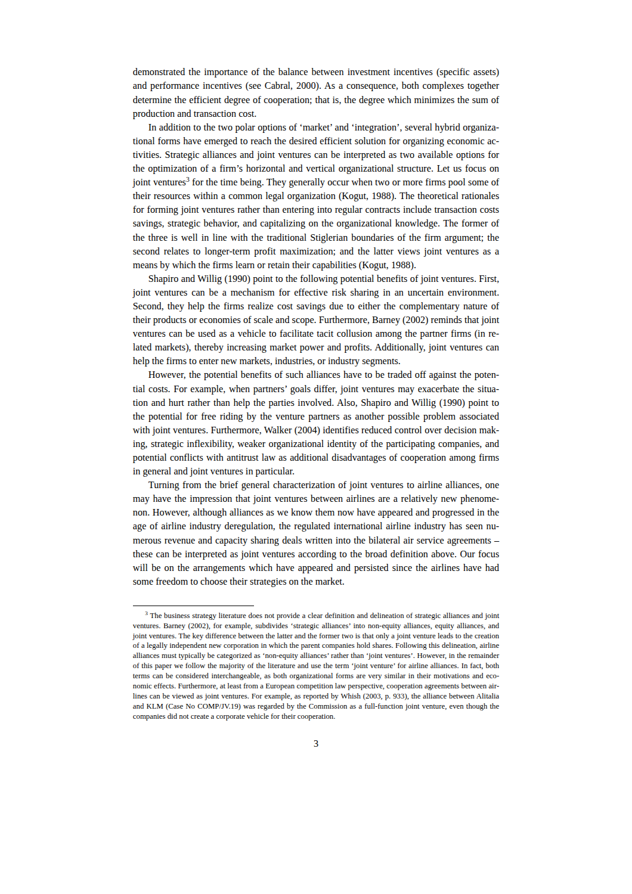demonstrated the importance of the balance between investment incentives (specific assets) and performance incentives (see Cabral, 2000). As a consequence, both complexes together determine the efficient degree of cooperation; that is, the degree which minimizes the sum of production and transaction cost.
In addition to the two polar options of ‘market’ and ‘integration’, several hybrid organizational forms have emerged to reach the desired efficient solution for organizing economic activities. Strategic alliances and joint ventures can be interpreted as two available options for the optimization of a firm’s horizontal and vertical organizational structure. Let us focus on joint ventures3 for the time being. They generally occur when two or more firms pool some of their resources within a common legal organization (Kogut, 1988). The theoretical rationales for forming joint ventures rather than entering into regular contracts include transaction costs savings, strategic behavior, and capitalizing on the organizational knowledge. The former of the three is well in line with the traditional Stiglerian boundaries of the firm argument; the second relates to longer-term profit maximization; and the latter views joint ventures as a means by which the firms learn or retain their capabilities (Kogut, 1988).
Shapiro and Willig (1990) point to the following potential benefits of joint ventures. First, joint ventures can be a mechanism for effective risk sharing in an uncertain environment. Second, they help the firms realize cost savings due to either the complementary nature of their products or economies of scale and scope. Furthermore, Barney (2002) reminds that joint ventures can be used as a vehicle to facilitate tacit collusion among the partner firms (in related markets), thereby increasing market power and profits. Additionally, joint ventures can help the firms to enter new markets, industries, or industry segments.
However, the potential benefits of such alliances have to be traded off against the potential costs. For example, when partners’ goals differ, joint ventures may exacerbate the situation and hurt rather than help the parties involved. Also, Shapiro and Willig (1990) point to the potential for free riding by the venture partners as another possible problem associated with joint ventures. Furthermore, Walker (2004) identifies reduced control over decision making, strategic inflexibility, weaker organizational identity of the participating companies, and potential conflicts with antitrust law as additional disadvantages of cooperation among firms in general and joint ventures in particular.
Turning from the brief general characterization of joint ventures to airline alliances, one may have the impression that joint ventures between airlines are a relatively new phenomenon. However, although alliances as we know them now have appeared and progressed in the age of airline industry deregulation, the regulated international airline industry has seen numerous revenue and capacity sharing deals written into the bilateral air service agreements – these can be interpreted as joint ventures according to the broad definition above. Our focus will be on the arrangements which have appeared and persisted since the airlines have had some freedom to choose their strategies on the market.
3 The business strategy literature does not provide a clear definition and delineation of strategic alliances and joint ventures. Barney (2002), for example, subdivides ‘strategic alliances’ into non-equity alliances, equity alliances, and joint ventures. The key difference between the latter and the former two is that only a joint venture leads to the creation of a legally independent new corporation in which the parent companies hold shares. Following this delineation, airline alliances must typically be categorized as ‘non-equity alliances’ rather than ‘joint ventures’. However, in the remainder of this paper we follow the majority of the literature and use the term ‘joint venture’ for airline alliances. In fact, both terms can be considered interchangeable, as both organizational forms are very similar in their motivations and economic effects. Furthermore, at least from a European competition law perspective, cooperation agreements between airlines can be viewed as joint ventures. For example, as reported by Whish (2003, p. 933), the alliance between Alitalia and KLM (Case No COMP/JV.19) was regarded by the Commission as a full-function joint venture, even though the companies did not create a corporate vehicle for their cooperation.
3